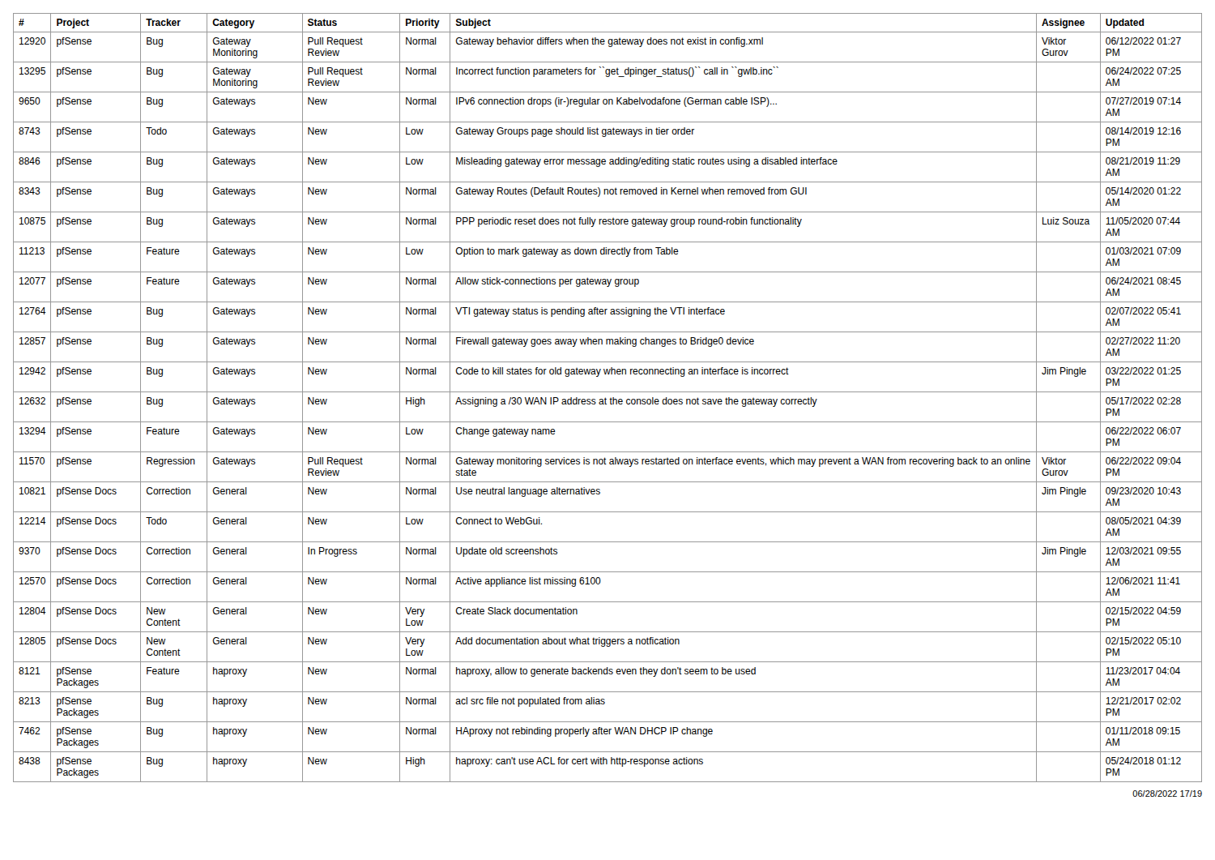| # | Project | Tracker | Category | Status | Priority | Subject | Assignee | Updated |
| --- | --- | --- | --- | --- | --- | --- | --- | --- |
| 12920 | pfSense | Bug | Gateway Monitoring | Pull Request Review | Normal | Gateway behavior differs when the gateway does not exist in config.xml | Viktor Gurov | 06/12/2022 01:27 PM |
| 13295 | pfSense | Bug | Gateway Monitoring | Pull Request Review | Normal | Incorrect function parameters for ``get_dpinger_status()`` call in ``gwlb.inc`` | | 06/24/2022 07:25 AM |
| 9650 | pfSense | Bug | Gateways | New | Normal | IPv6 connection drops (ir-)regular on Kabelvodafone (German cable ISP)... | | 07/27/2019 07:14 AM |
| 8743 | pfSense | Todo | Gateways | New | Low | Gateway Groups page should list gateways in tier order | | 08/14/2019 12:16 PM |
| 8846 | pfSense | Bug | Gateways | New | Low | Misleading gateway error message adding/editing static routes using a disabled interface | | 08/21/2019 11:29 AM |
| 8343 | pfSense | Bug | Gateways | New | Normal | Gateway Routes (Default Routes) not removed in Kernel when removed from GUI | | 05/14/2020 01:22 AM |
| 10875 | pfSense | Bug | Gateways | New | Normal | PPP periodic reset does not fully restore gateway group round-robin functionality | Luiz Souza | 11/05/2020 07:44 AM |
| 11213 | pfSense | Feature | Gateways | New | Low | Option to mark gateway as down directly from Table | | 01/03/2021 07:09 AM |
| 12077 | pfSense | Feature | Gateways | New | Normal | Allow stick-connections per gateway group | | 06/24/2021 08:45 AM |
| 12764 | pfSense | Bug | Gateways | New | Normal | VTI gateway status is pending after assigning the VTI interface | | 02/07/2022 05:41 AM |
| 12857 | pfSense | Bug | Gateways | New | Normal | Firewall gateway goes away when making changes to Bridge0 device | | 02/27/2022 11:20 AM |
| 12942 | pfSense | Bug | Gateways | New | Normal | Code to kill states for old gateway when reconnecting an interface is incorrect | Jim Pingle | 03/22/2022 01:25 PM |
| 12632 | pfSense | Bug | Gateways | New | High | Assigning a /30 WAN IP address at the console does not save the gateway correctly | | 05/17/2022 02:28 PM |
| 13294 | pfSense | Feature | Gateways | New | Low | Change gateway name | | 06/22/2022 06:07 PM |
| 11570 | pfSense | Regression | Gateways | Pull Request Review | Normal | Gateway monitoring services is not always restarted on interface events, which may prevent a WAN from recovering back to an online state | Viktor Gurov | 06/22/2022 09:04 PM |
| 10821 | pfSense Docs | Correction | General | New | Normal | Use neutral language alternatives | Jim Pingle | 09/23/2020 10:43 AM |
| 12214 | pfSense Docs | Todo | General | New | Low | Connect to WebGui. | | 08/05/2021 04:39 AM |
| 9370 | pfSense Docs | Correction | General | In Progress | Normal | Update old screenshots | Jim Pingle | 12/03/2021 09:55 AM |
| 12570 | pfSense Docs | Correction | General | New | Normal | Active appliance list missing 6100 | | 12/06/2021 11:41 AM |
| 12804 | pfSense Docs | New Content | General | New | Very Low | Create Slack documentation | | 02/15/2022 04:59 PM |
| 12805 | pfSense Docs | New Content | General | New | Very Low | Add documentation about what triggers a notfication | | 02/15/2022 05:10 PM |
| 8121 | pfSense Packages | Feature | haproxy | New | Normal | haproxy, allow to generate backends even they don't seem to be used | | 11/23/2017 04:04 AM |
| 8213 | pfSense Packages | Bug | haproxy | New | Normal | acl src file not populated from alias | | 12/21/2017 02:02 PM |
| 7462 | pfSense Packages | Bug | haproxy | New | Normal | HAproxy not rebinding properly after WAN DHCP IP change | | 01/11/2018 09:15 AM |
| 8438 | pfSense Packages | Bug | haproxy | New | High | haproxy: can't use ACL for cert with http-response actions | | 05/24/2018 01:12 PM |
06/28/2022 17/19